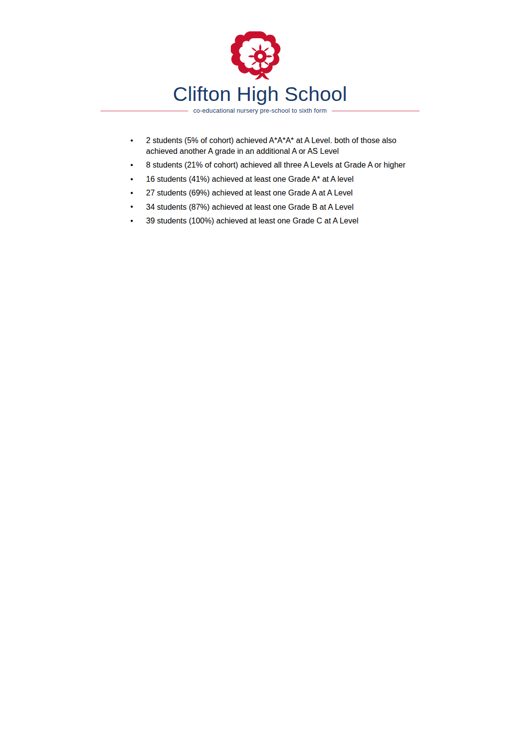Clifton High School
co-educational nursery pre-school to sixth form
2 students (5% of cohort) achieved A*A*A* at A Level. both of those also achieved another A grade in an additional A or AS Level
8 students (21% of cohort) achieved all three A Levels at Grade A or higher
16 students (41%) achieved at least one Grade A* at A level
27 students (69%) achieved at least one Grade A at A Level
34 students (87%) achieved at least one Grade B at A Level
39 students (100%) achieved at least one Grade C at A Level